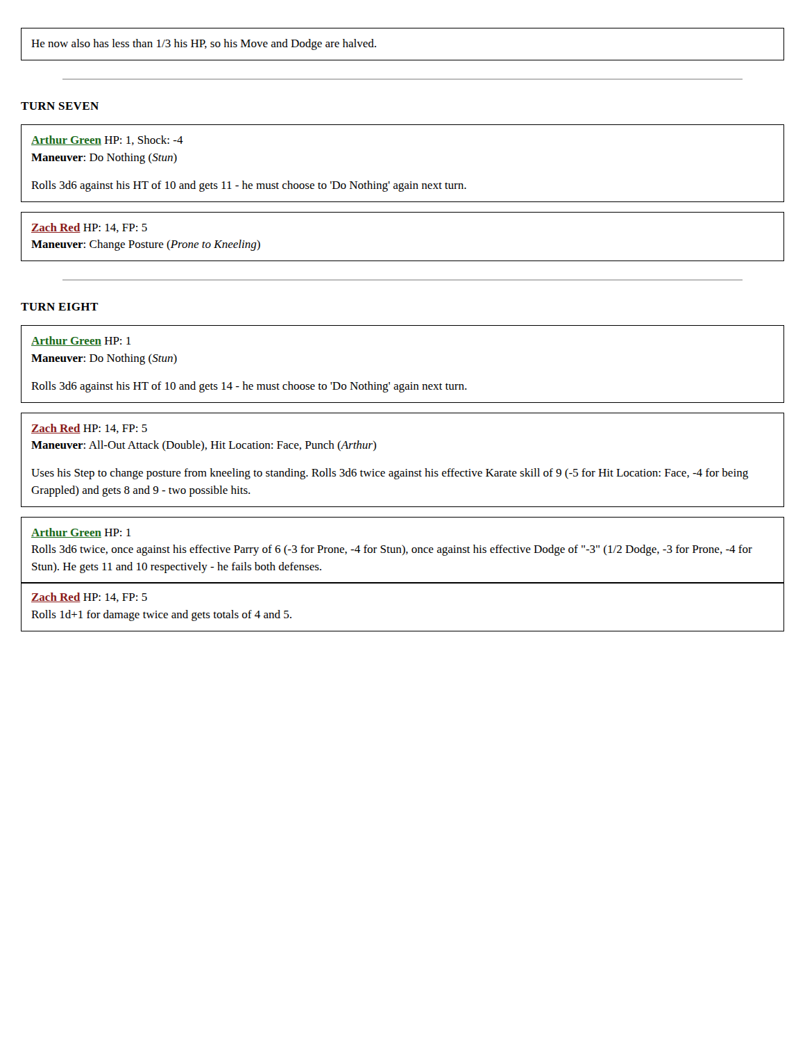He now also has less than 1/3 his HP, so his Move and Dodge are halved.
TURN SEVEN
Arthur Green HP: 1, Shock: -4
Maneuver: Do Nothing (Stun)
Rolls 3d6 against his HT of 10 and gets 11 - he must choose to 'Do Nothing' again next turn.
Zach Red HP: 14, FP: 5
Maneuver: Change Posture (Prone to Kneeling)
TURN EIGHT
Arthur Green HP: 1
Maneuver: Do Nothing (Stun)
Rolls 3d6 against his HT of 10 and gets 14 - he must choose to 'Do Nothing' again next turn.
Zach Red HP: 14, FP: 5
Maneuver: All-Out Attack (Double), Hit Location: Face, Punch (Arthur)
Uses his Step to change posture from kneeling to standing. Rolls 3d6 twice against his effective Karate skill of 9 (-5 for Hit Location: Face, -4 for being Grappled) and gets 8 and 9 - two possible hits.
Arthur Green HP: 1
Rolls 3d6 twice, once against his effective Parry of 6 (-3 for Prone, -4 for Stun), once against his effective Dodge of "-3" (1/2 Dodge, -3 for Prone, -4 for Stun). He gets 11 and 10 respectively - he fails both defenses.
Zach Red HP: 14, FP: 5
Rolls 1d+1 for damage twice and gets totals of 4 and 5.